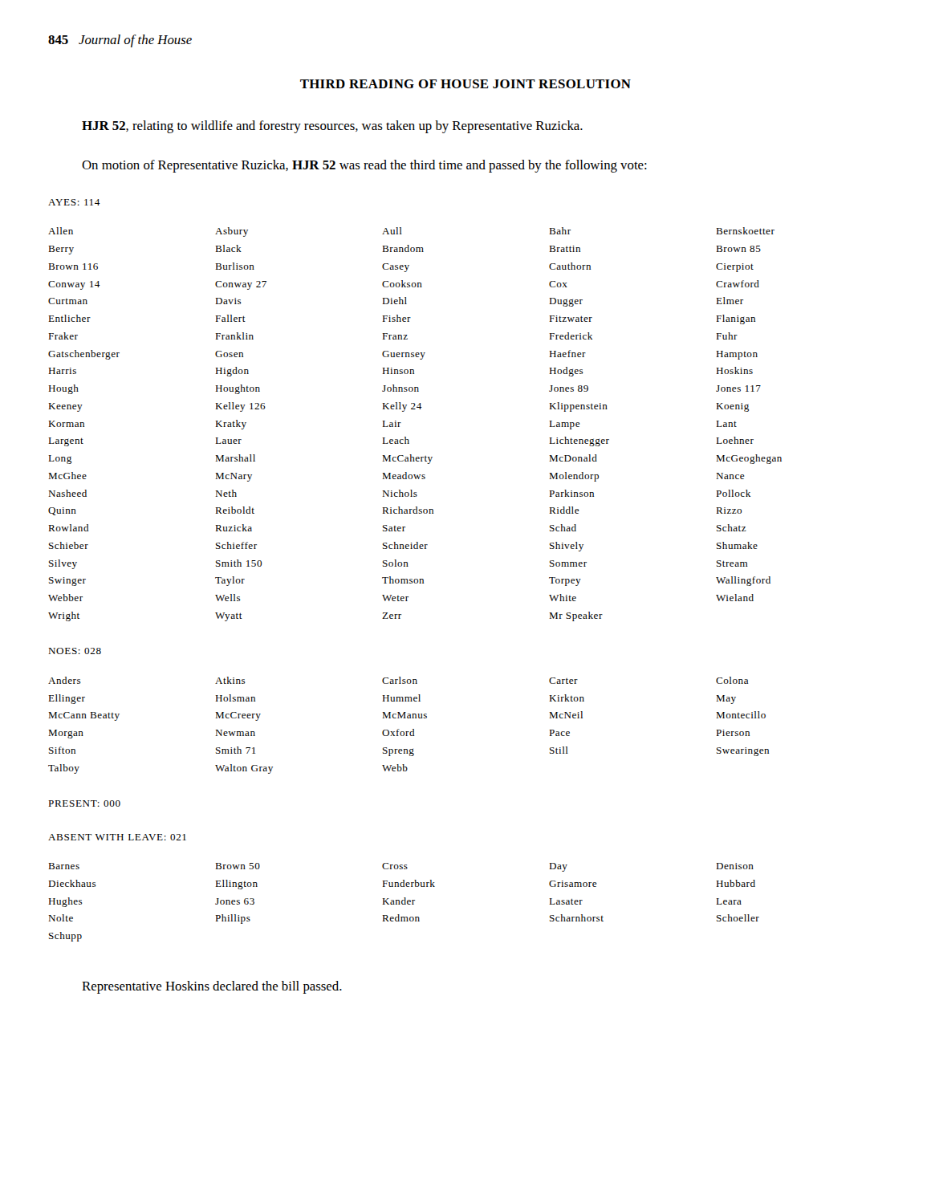845 Journal of the House
THIRD READING OF HOUSE JOINT RESOLUTION
HJR 52, relating to wildlife and forestry resources, was taken up by Representative Ruzicka.
On motion of Representative Ruzicka, HJR 52 was read the third time and passed by the following vote:
AYES: 114
| Allen | Asbury | Aull | Bahr | Bernskoetter |
| Berry | Black | Brandom | Brattin | Brown 85 |
| Brown 116 | Burlison | Casey | Cauthorn | Cierpiot |
| Conway 14 | Conway 27 | Cookson | Cox | Crawford |
| Curtman | Davis | Diehl | Dugger | Elmer |
| Entlicher | Fallert | Fisher | Fitzwater | Flanigan |
| Fraker | Franklin | Franz | Frederick | Fuhr |
| Gatschenberger | Gosen | Guernsey | Haefner | Hampton |
| Harris | Higdon | Hinson | Hodges | Hoskins |
| Hough | Houghton | Johnson | Jones 89 | Jones 117 |
| Keeney | Kelley 126 | Kelly 24 | Klippenstein | Koenig |
| Korman | Kratky | Lair | Lampe | Lant |
| Largent | Lauer | Leach | Lichtenegger | Loehner |
| Long | Marshall | McCaherty | McDonald | McGeoghegan |
| McGhee | McNary | Meadows | Molendorp | Nance |
| Nasheed | Neth | Nichols | Parkinson | Pollock |
| Quinn | Reiboldt | Richardson | Riddle | Rizzo |
| Rowland | Ruzicka | Sater | Schad | Schatz |
| Schieber | Schieffer | Schneider | Shively | Shumake |
| Silvey | Smith 150 | Solon | Sommer | Stream |
| Swinger | Taylor | Thomson | Torpey | Wallingford |
| Webber | Wells | Weter | White | Wieland |
| Wright | Wyatt | Zerr | Mr Speaker | |
NOES: 028
| Anders | Atkins | Carlson | Carter | Colona |
| Ellinger | Holsman | Hummel | Kirkton | May |
| McCann Beatty | McCreery | McManus | McNeil | Montecillo |
| Morgan | Newman | Oxford | Pace | Pierson |
| Sifton | Smith 71 | Spreng | Still | Swearingen |
| Talboy | Walton Gray | Webb | | |
PRESENT: 000
ABSENT WITH LEAVE: 021
| Barnes | Brown 50 | Cross | Day | Denison |
| Dieckhaus | Ellington | Funderburk | Grisamore | Hubbard |
| Hughes | Jones 63 | Kander | Lasater | Leara |
| Nolte | Phillips | Redmon | Scharnhorst | Schoeller |
| Schupp | | | | |
Representative Hoskins declared the bill passed.